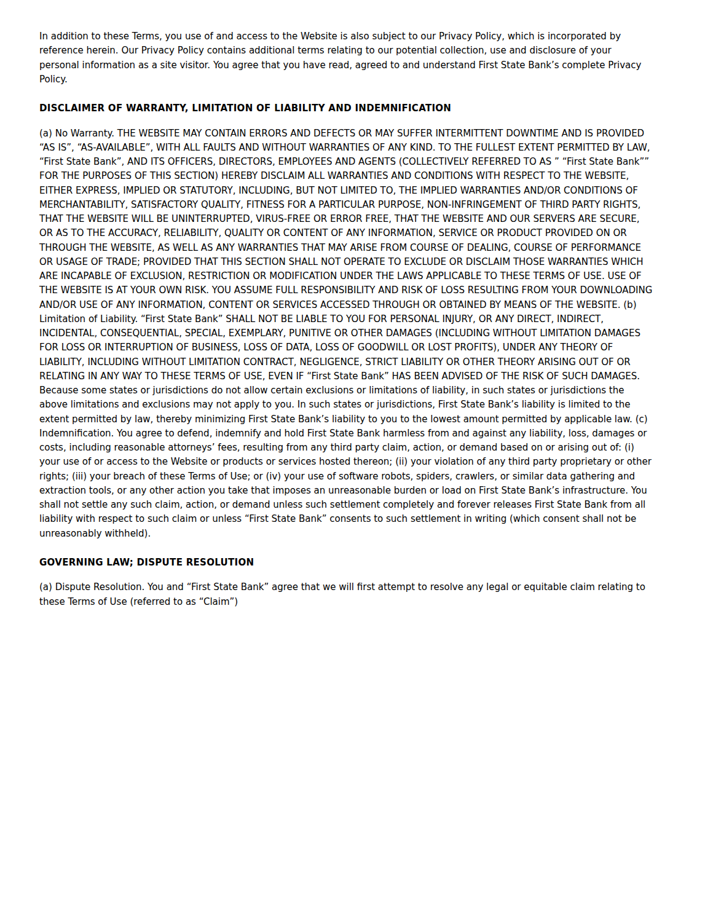In addition to these Terms, you use of and access to the Website is also subject to our Privacy Policy, which is incorporated by reference herein. Our Privacy Policy contains additional terms relating to our potential collection, use and disclosure of your personal information as a site visitor. You agree that you have read, agreed to and understand First State Bank’s complete Privacy Policy.
DISCLAIMER OF WARRANTY, LIMITATION OF LIABILITY AND INDEMNIFICATION
(a) No Warranty. THE WEBSITE MAY CONTAIN ERRORS AND DEFECTS OR MAY SUFFER INTERMITTENT DOWNTIME AND IS PROVIDED “AS IS”, “AS-AVAILABLE”, WITH ALL FAULTS AND WITHOUT WARRANTIES OF ANY KIND. TO THE FULLEST EXTENT PERMITTED BY LAW, “First State Bank”, AND ITS OFFICERS, DIRECTORS, EMPLOYEES AND AGENTS (COLLECTIVELY REFERRED TO AS ” “First State Bank”” FOR THE PURPOSES OF THIS SECTION) HEREBY DISCLAIM ALL WARRANTIES AND CONDITIONS WITH RESPECT TO THE WEBSITE, EITHER EXPRESS, IMPLIED OR STATUTORY, INCLUDING, BUT NOT LIMITED TO, THE IMPLIED WARRANTIES AND/OR CONDITIONS OF MERCHANTABILITY, SATISFACTORY QUALITY, FITNESS FOR A PARTICULAR PURPOSE, NON-INFRINGEMENT OF THIRD PARTY RIGHTS, THAT THE WEBSITE WILL BE UNINTERRUPTED, VIRUS-FREE OR ERROR FREE, THAT THE WEBSITE AND OUR SERVERS ARE SECURE, OR AS TO THE ACCURACY, RELIABILITY, QUALITY OR CONTENT OF ANY INFORMATION, SERVICE OR PRODUCT PROVIDED ON OR THROUGH THE WEBSITE, AS WELL AS ANY WARRANTIES THAT MAY ARISE FROM COURSE OF DEALING, COURSE OF PERFORMANCE OR USAGE OF TRADE; PROVIDED THAT THIS SECTION SHALL NOT OPERATE TO EXCLUDE OR DISCLAIM THOSE WARRANTIES WHICH ARE INCAPABLE OF EXCLUSION, RESTRICTION OR MODIFICATION UNDER THE LAWS APPLICABLE TO THESE TERMS OF USE. USE OF THE WEBSITE IS AT YOUR OWN RISK. YOU ASSUME FULL RESPONSIBILITY AND RISK OF LOSS RESULTING FROM YOUR DOWNLOADING AND/OR USE OF ANY INFORMATION, CONTENT OR SERVICES ACCESSED THROUGH OR OBTAINED BY MEANS OF THE WEBSITE. (b) Limitation of Liability. “First State Bank” SHALL NOT BE LIABLE TO YOU FOR PERSONAL INJURY, OR ANY DIRECT, INDIRECT, INCIDENTAL, CONSEQUENTIAL, SPECIAL, EXEMPLARY, PUNITIVE OR OTHER DAMAGES (INCLUDING WITHOUT LIMITATION DAMAGES FOR LOSS OR INTERRUPTION OF BUSINESS, LOSS OF DATA, LOSS OF GOODWILL OR LOST PROFITS), UNDER ANY THEORY OF LIABILITY, INCLUDING WITHOUT LIMITATION CONTRACT, NEGLIGENCE, STRICT LIABILITY OR OTHER THEORY ARISING OUT OF OR RELATING IN ANY WAY TO THESE TERMS OF USE, EVEN IF “First State Bank” HAS BEEN ADVISED OF THE RISK OF SUCH DAMAGES. Because some states or jurisdictions do not allow certain exclusions or limitations of liability, in such states or jurisdictions the above limitations and exclusions may not apply to you. In such states or jurisdictions, First State Bank’s liability is limited to the extent permitted by law, thereby minimizing First State Bank’s liability to you to the lowest amount permitted by applicable law. (c) Indemnification. You agree to defend, indemnify and hold First State Bank harmless from and against any liability, loss, damages or costs, including reasonable attorneys’ fees, resulting from any third party claim, action, or demand based on or arising out of: (i) your use of or access to the Website or products or services hosted thereon; (ii) your violation of any third party proprietary or other rights; (iii) your breach of these Terms of Use; or (iv) your use of software robots, spiders, crawlers, or similar data gathering and extraction tools, or any other action you take that imposes an unreasonable burden or load on First State Bank’s infrastructure. You shall not settle any such claim, action, or demand unless such settlement completely and forever releases First State Bank from all liability with respect to such claim or unless “First State Bank” consents to such settlement in writing (which consent shall not be unreasonably withheld).
GOVERNING LAW; DISPUTE RESOLUTION
(a) Dispute Resolution. You and “First State Bank” agree that we will first attempt to resolve any legal or equitable claim relating to these Terms of Use (referred to as “Claim”)